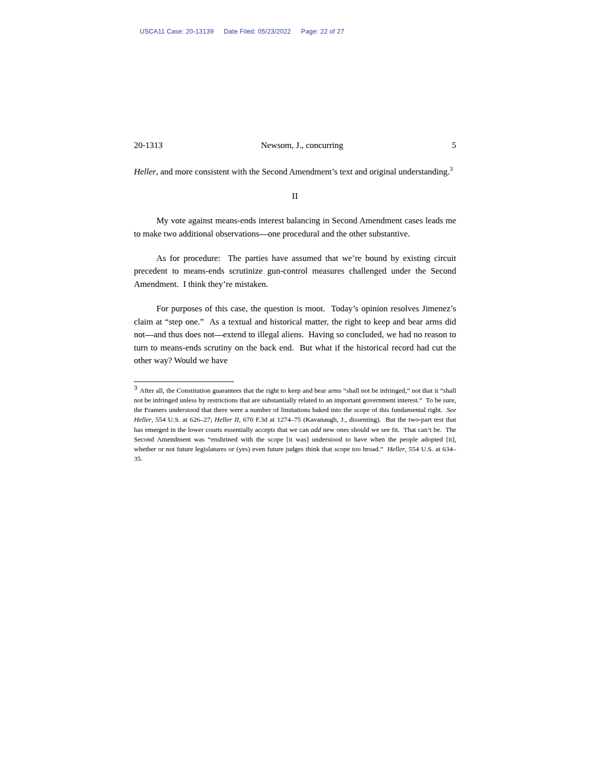USCA11 Case: 20-13139 Date Filed: 05/23/2022 Page: 22 of 27
20-1313
Newsom, J., concurring
5
Heller, and more consistent with the Second Amendment’s text and original understanding.3
II
My vote against means-ends interest balancing in Second Amendment cases leads me to make two additional observations—one procedural and the other substantive.
As for procedure: The parties have assumed that we’re bound by existing circuit precedent to means-ends scrutinize gun-control measures challenged under the Second Amendment. I think they’re mistaken.
For purposes of this case, the question is moot. Today’s opinion resolves Jimenez’s claim at “step one.” As a textual and historical matter, the right to keep and bear arms did not—and thus does not—extend to illegal aliens. Having so concluded, we had no reason to turn to means-ends scrutiny on the back end. But what if the historical record had cut the other way? Would we have
3 After all, the Constitution guarantees that the right to keep and bear arms “shall not be infringed,” not that it “shall not be infringed unless by restrictions that are substantially related to an important government interest.” To be sure, the Framers understood that there were a number of limitations baked into the scope of this fundamental right. See Heller, 554 U.S. at 626–27; Heller II, 670 F.3d at 1274–75 (Kavanaugh, J., dissenting). But the two-part test that has emerged in the lower courts essentially accepts that we can add new ones should we see fit. That can’t be. The Second Amendment was “enshrined with the scope [it was] understood to have when the people adopted [it], whether or not future legislatures or (yes) even future judges think that scope too broad.” Heller, 554 U.S. at 634–35.